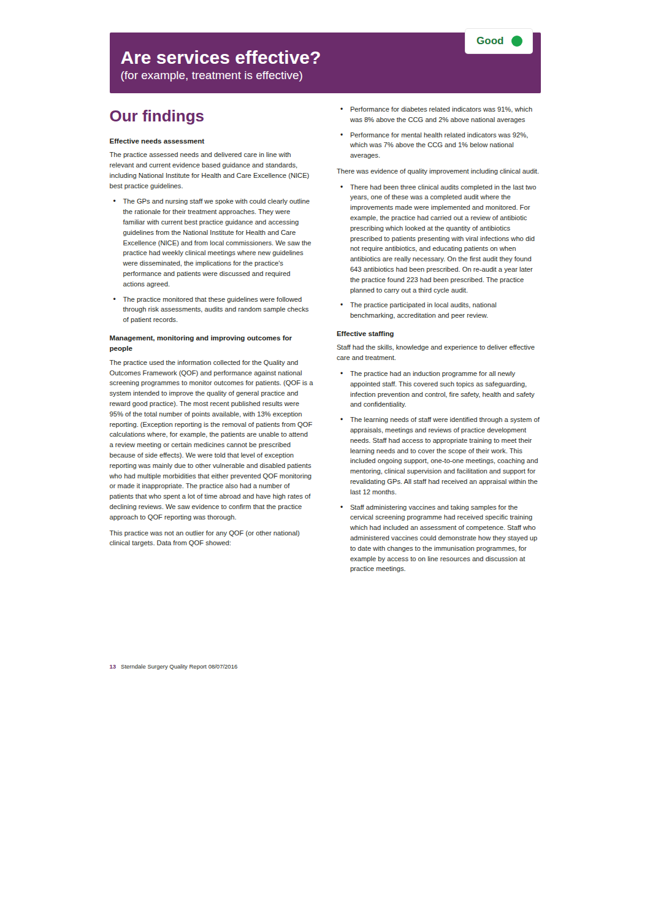Good
Are services effective?
(for example, treatment is effective)
Our findings
Effective needs assessment
The practice assessed needs and delivered care in line with relevant and current evidence based guidance and standards, including National Institute for Health and Care Excellence (NICE) best practice guidelines.
The GPs and nursing staff we spoke with could clearly outline the rationale for their treatment approaches. They were familiar with current best practice guidance and accessing guidelines from the National Institute for Health and Care Excellence (NICE) and from local commissioners. We saw the practice had weekly clinical meetings where new guidelines were disseminated, the implications for the practice's performance and patients were discussed and required actions agreed.
The practice monitored that these guidelines were followed through risk assessments, audits and random sample checks of patient records.
Management, monitoring and improving outcomes for people
The practice used the information collected for the Quality and Outcomes Framework (QOF) and performance against national screening programmes to monitor outcomes for patients. (QOF is a system intended to improve the quality of general practice and reward good practice). The most recent published results were 95% of the total number of points available, with 13% exception reporting. (Exception reporting is the removal of patients from QOF calculations where, for example, the patients are unable to attend a review meeting or certain medicines cannot be prescribed because of side effects). We were told that level of exception reporting was mainly due to other vulnerable and disabled patients who had multiple morbidities that either prevented QOF monitoring or made it inappropriate. The practice also had a number of patients that who spent a lot of time abroad and have high rates of declining reviews. We saw evidence to confirm that the practice approach to QOF reporting was thorough.
This practice was not an outlier for any QOF (or other national) clinical targets. Data from QOF showed:
Performance for diabetes related indicators was 91%, which was 8% above the CCG and 2% above national averages
Performance for mental health related indicators was 92%, which was 7% above the CCG and 1% below national averages.
There was evidence of quality improvement including clinical audit.
There had been three clinical audits completed in the last two years, one of these was a completed audit where the improvements made were implemented and monitored. For example, the practice had carried out a review of antibiotic prescribing which looked at the quantity of antibiotics prescribed to patients presenting with viral infections who did not require antibiotics, and educating patients on when antibiotics are really necessary. On the first audit they found 643 antibiotics had been prescribed. On re-audit a year later the practice found 223 had been prescribed. The practice planned to carry out a third cycle audit.
The practice participated in local audits, national benchmarking, accreditation and peer review.
Effective staffing
Staff had the skills, knowledge and experience to deliver effective care and treatment.
The practice had an induction programme for all newly appointed staff. This covered such topics as safeguarding, infection prevention and control, fire safety, health and safety and confidentiality.
The learning needs of staff were identified through a system of appraisals, meetings and reviews of practice development needs. Staff had access to appropriate training to meet their learning needs and to cover the scope of their work. This included ongoing support, one-to-one meetings, coaching and mentoring, clinical supervision and facilitation and support for revalidating GPs. All staff had received an appraisal within the last 12 months.
Staff administering vaccines and taking samples for the cervical screening programme had received specific training which had included an assessment of competence. Staff who administered vaccines could demonstrate how they stayed up to date with changes to the immunisation programmes, for example by access to on line resources and discussion at practice meetings.
13 Sterndale Surgery Quality Report 08/07/2016